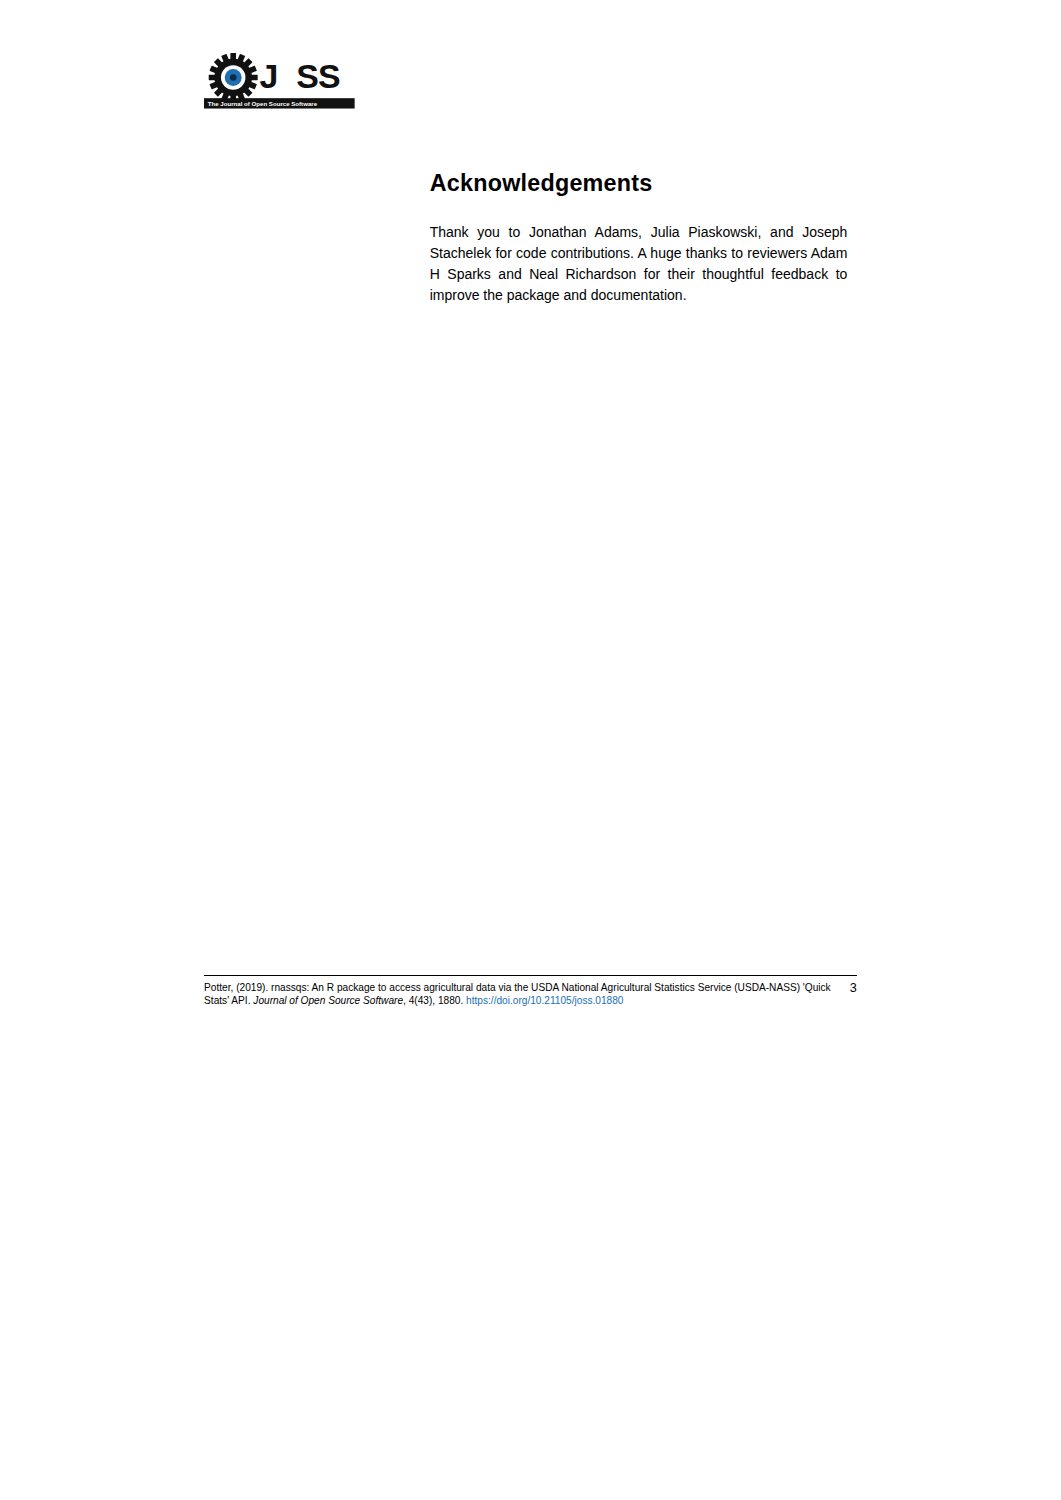J SS The Journal of Open Source Software
Acknowledgements
Thank you to Jonathan Adams, Julia Piaskowski, and Joseph Stachelek for code contributions. A huge thanks to reviewers Adam H Sparks and Neal Richardson for their thoughtful feedback to improve the package and documentation.
Potter, (2019). rnassqs: An R package to access agricultural data via the USDA National Agricultural Statistics Service (USDA-NASS) 'Quick Stats' API. Journal of Open Source Software, 4(43), 1880. https://doi.org/10.21105/joss.01880
3